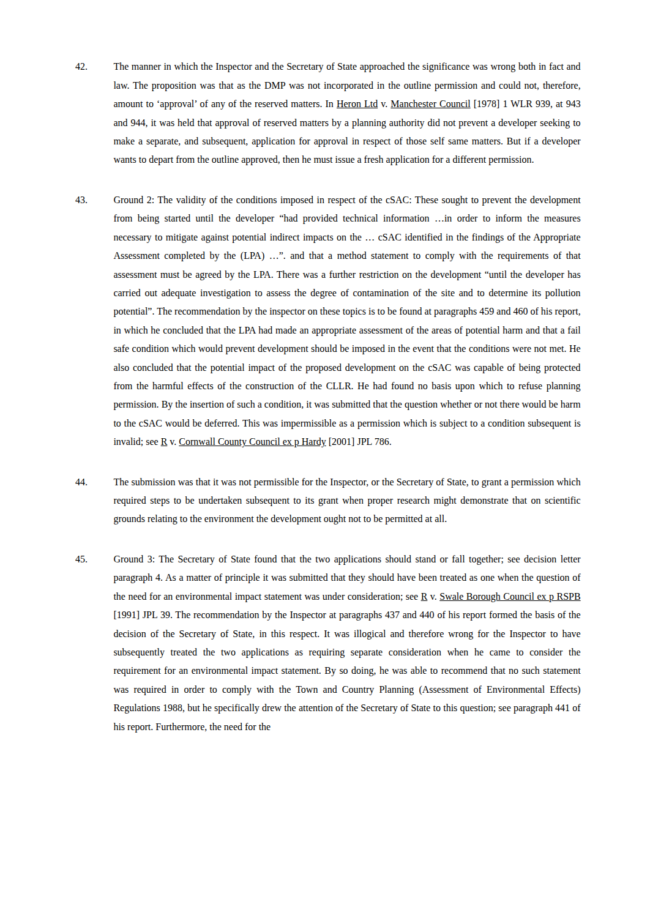42.
The manner in which the Inspector and the Secretary of State approached the significance was wrong both in fact and law. The proposition was that as the DMP was not incorporated in the outline permission and could not, therefore, amount to ‘approval’ of any of the reserved matters. In Heron Ltd v. Manchester Council [1978] 1 WLR 939, at 943 and 944, it was held that approval of reserved matters by a planning authority did not prevent a developer seeking to make a separate, and subsequent, application for approval in respect of those self same matters. But if a developer wants to depart from the outline approved, then he must issue a fresh application for a different permission.
43.
Ground 2: The validity of the conditions imposed in respect of the cSAC: These sought to prevent the development from being started until the developer “had provided technical information …in order to inform the measures necessary to mitigate against potential indirect impacts on the … cSAC identified in the findings of the Appropriate Assessment completed by the (LPA) …”. and that a method statement to comply with the requirements of that assessment must be agreed by the LPA. There was a further restriction on the development “until the developer has carried out adequate investigation to assess the degree of contamination of the site and to determine its pollution potential”. The recommendation by the inspector on these topics is to be found at paragraphs 459 and 460 of his report, in which he concluded that the LPA had made an appropriate assessment of the areas of potential harm and that a fail safe condition which would prevent development should be imposed in the event that the conditions were not met. He also concluded that the potential impact of the proposed development on the cSAC was capable of being protected from the harmful effects of the construction of the CLLR. He had found no basis upon which to refuse planning permission. By the insertion of such a condition, it was submitted that the question whether or not there would be harm to the cSAC would be deferred. This was impermissible as a permission which is subject to a condition subsequent is invalid; see R v. Cornwall County Council ex p Hardy [2001] JPL 786.
44.
The submission was that it was not permissible for the Inspector, or the Secretary of State, to grant a permission which required steps to be undertaken subsequent to its grant when proper research might demonstrate that on scientific grounds relating to the environment the development ought not to be permitted at all.
45.
Ground 3: The Secretary of State found that the two applications should stand or fall together; see decision letter paragraph 4. As a matter of principle it was submitted that they should have been treated as one when the question of the need for an environmental impact statement was under consideration; see R v. Swale Borough Council ex p RSPB [1991] JPL 39. The recommendation by the Inspector at paragraphs 437 and 440 of his report formed the basis of the decision of the Secretary of State, in this respect. It was illogical and therefore wrong for the Inspector to have subsequently treated the two applications as requiring separate consideration when he came to consider the requirement for an environmental impact statement. By so doing, he was able to recommend that no such statement was required in order to comply with the Town and Country Planning (Assessment of Environmental Effects) Regulations 1988, but he specifically drew the attention of the Secretary of State to this question; see paragraph 441 of his report. Furthermore, the need for the